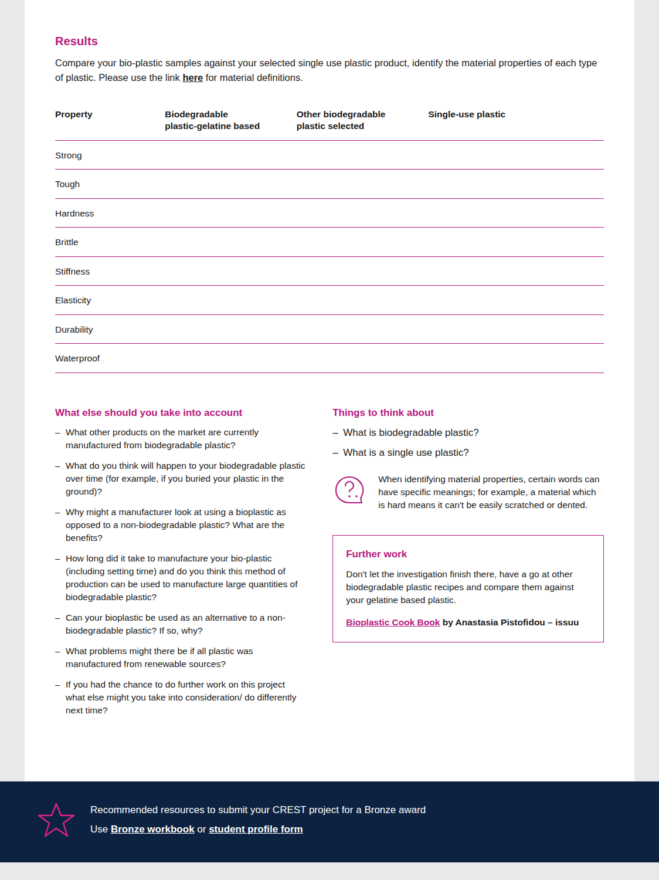Results
Compare your bio-plastic samples against your selected single use plastic product, identify the material properties of each type of plastic. Please use the link here for material definitions.
| Property | Biodegradable plastic-gelatine based | Other biodegradable plastic selected | Single-use plastic |
| --- | --- | --- | --- |
| Strong | | | |
| Tough | | | |
| Hardness | | | |
| Brittle | | | |
| Stiffness | | | |
| Elasticity | | | |
| Durability | | | |
| Waterproof | | | |
What else should you take into account
What other products on the market are currently manufactured from biodegradable plastic?
What do you think will happen to your biodegradable plastic over time (for example, if you buried your plastic in the ground)?
Why might a manufacturer look at using a bioplastic as opposed to a non-biodegradable plastic? What are the benefits?
How long did it take to manufacture your bio-plastic (including setting time) and do you think this method of production can be used to manufacture large quantities of biodegradable plastic?
Can your bioplastic be used as an alternative to a non-biodegradable plastic? If so, why?
What problems might there be if all plastic was manufactured from renewable sources?
If you had the chance to do further work on this project what else might you take into consideration/ do differently next time?
Things to think about
What is biodegradable plastic?
What is a single use plastic?
When identifying material properties, certain words can have specific meanings; for example, a material which is hard means it can't be easily scratched or dented.
Further work
Don't let the investigation finish there, have a go at other biodegradable plastic recipes and compare them against your gelatine based plastic.
Bioplastic Cook Book by Anastasia Pistofidou – issuu
Recommended resources to submit your CREST project for a Bronze award
Use Bronze workbook or student profile form